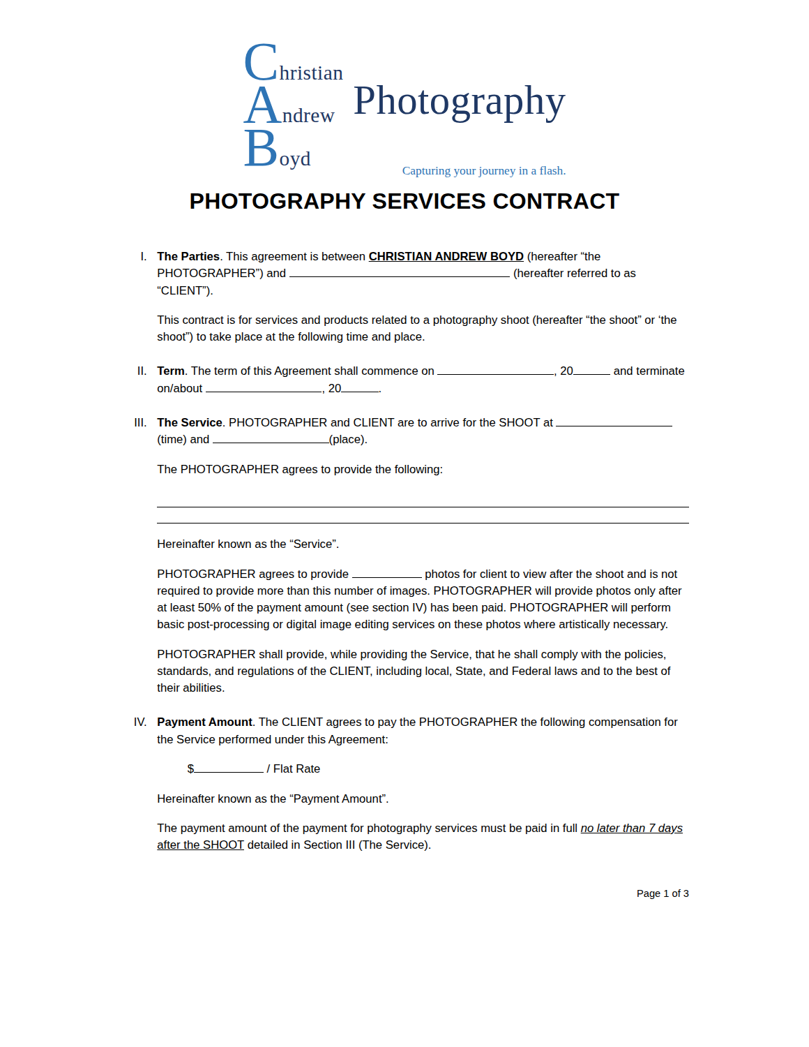Christian
Andrew
Boyd Photography
Capturing your journey in a flash.
PHOTOGRAPHY SERVICES CONTRACT
The Parties. This agreement is between CHRISTIAN ANDREW BOYD (hereafter “the PHOTOGRAPHER”) and (hereafter referred to as “CLIENT”).
This contract is for services and products related to a photography shoot (hereafter “the shoot” or ‘the shoot”) to take place at the following time and place.
Term. The term of this Agreement shall commence on , 20 and terminate on/about , 20 .
The Service. PHOTOGRAPHER and CLIENT are to arrive for the SHOOT at (time) and (place).
The PHOTOGRAPHER agrees to provide the following:
Hereinafter known as the “Service”.
PHOTOGRAPHER agrees to provide photos for client to view after the shoot and is not required to provide more than this number of images. PHOTOGRAPHER will provide photos only after at least 50% of the payment amount (see section IV) has been paid. PHOTOGRAPHER will perform basic post-processing or digital image editing services on these photos where artistically necessary.
PHOTOGRAPHER shall provide, while providing the Service, that he shall comply with the policies, standards, and regulations of the CLIENT, including local, State, and Federal laws and to the best of their abilities.
Payment Amount. The CLIENT agrees to pay the PHOTOGRAPHER the following compensation for the Service performed under this Agreement:
$ / Flat Rate
Hereinafter known as the “Payment Amount”.
The payment amount of the payment for photography services must be paid in full no later than 7 days after the SHOOT detailed in Section III (The Service).
Page 1 of 3